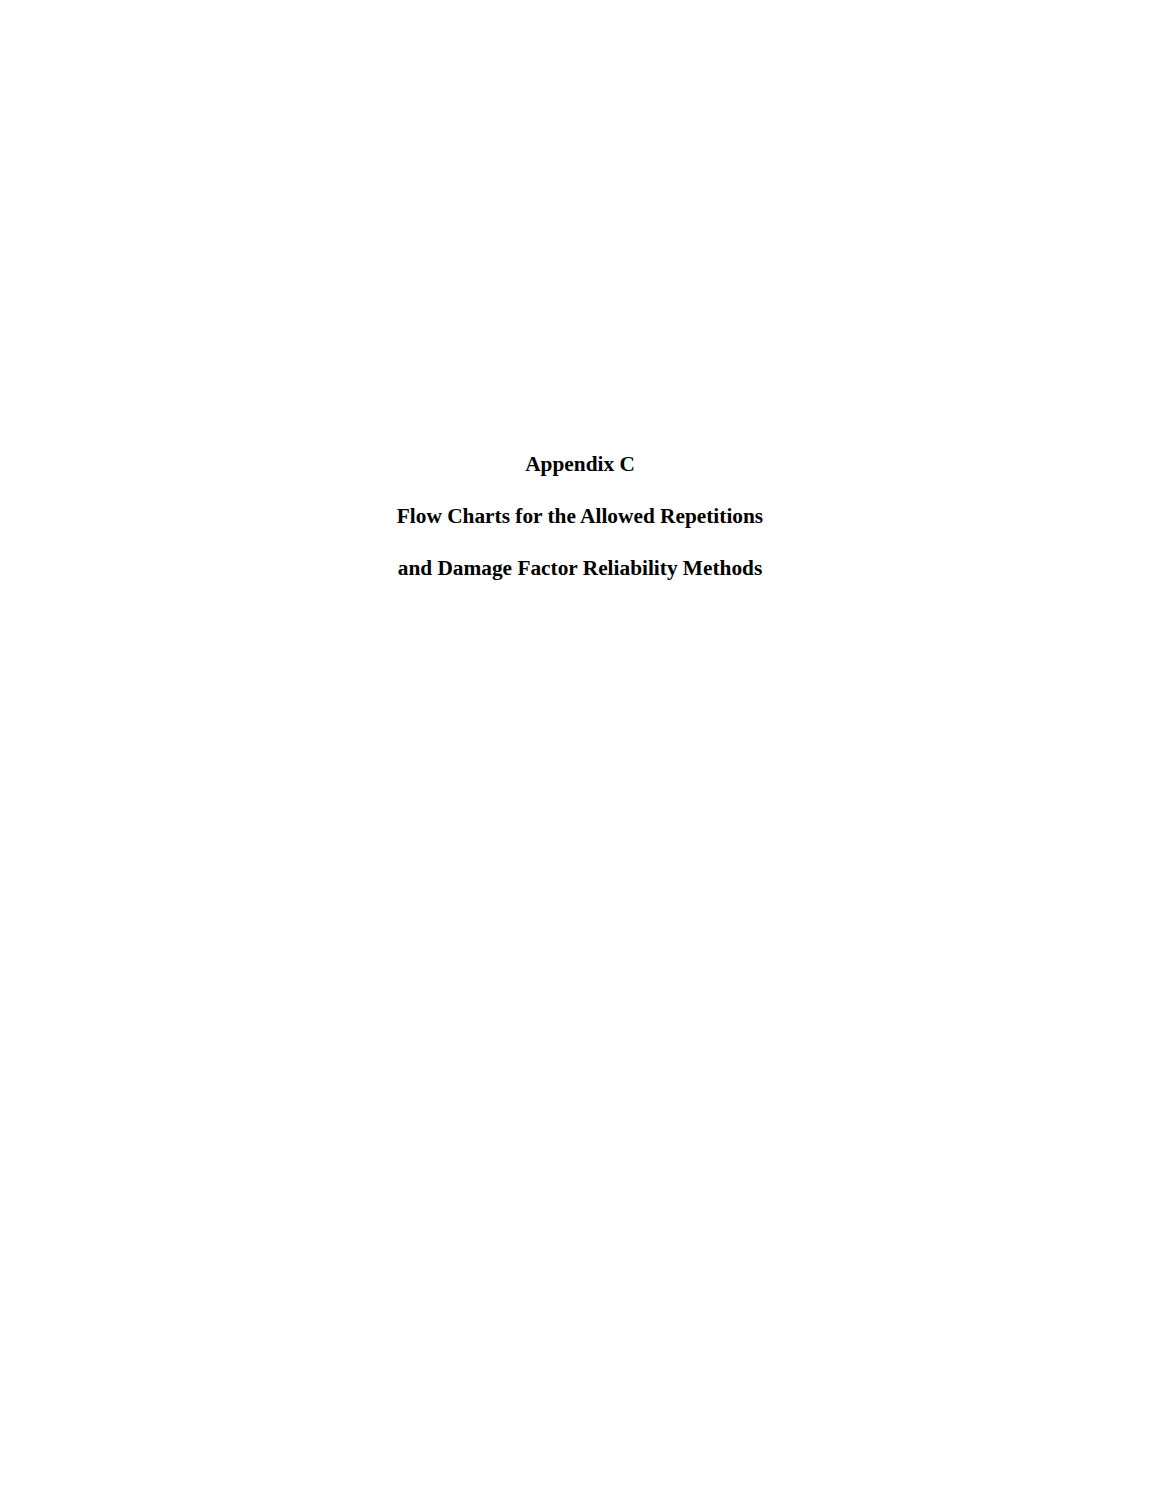Appendix C
Flow Charts for the Allowed Repetitions
and Damage Factor Reliability Methods